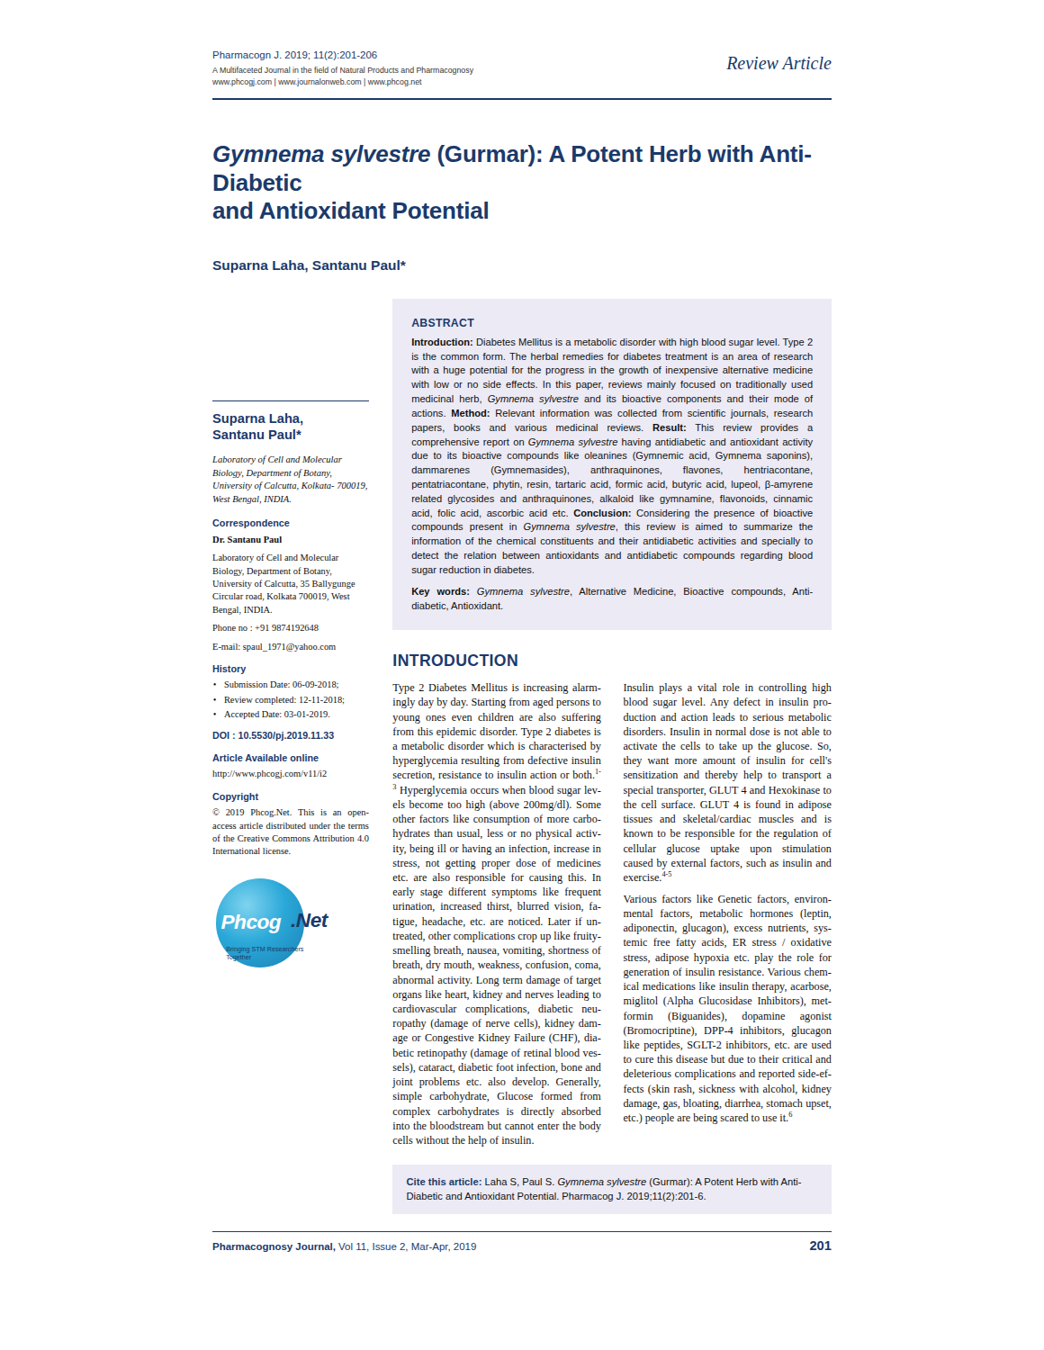Pharmacogn J. 2019; 11(2):201-206
A Multifaceted Journal in the field of Natural Products and Pharmacognosy
www.phcogj.com | www.journalonweb.com | www.phcog.net
Review Article
Gymnema sylvestre (Gurmar): A Potent Herb with Anti-Diabetic
and Antioxidant Potential
Suparna Laha, Santanu Paul*
Suparna Laha,
Santanu Paul*
Laboratory of Cell and Molecular Biology, Department of Botany, University of Calcutta, Kolkata- 700019, West Bengal, INDIA.
Correspondence
Dr. Santanu Paul
Laboratory of Cell and Molecular Biology, Department of Botany, University of Calcutta, 35 Ballygunge Circular road, Kolkata 700019, West Bengal, INDIA.
Phone no : +91 9874192648
E-mail: spaul_1971@yahoo.com
History
Submission Date: 06-09-2018;
Review completed: 12-11-2018;
Accepted Date: 03-01-2019.
DOI : 10.5530/pj.2019.11.33
Article Available online
http://www.phcogj.com/v11/i2
Copyright
© 2019 Phcog.Net. This is an open-access article distributed under the terms of the Creative Commons Attribution 4.0 International license.
Phcog
.Net
Bringing STM Researchers
Together
ABSTRACT
Introduction: Diabetes Mellitus is a metabolic disorder with high blood sugar level. Type 2 is the common form. The herbal remedies for diabetes treatment is an area of research with a huge potential for the progress in the growth of inexpensive alternative medicine with low or no side effects. In this paper, reviews mainly focused on traditionally used medicinal herb, Gymnema sylvestre and its bioactive components and their mode of actions. Method: Relevant information was collected from scientific journals, research papers, books and various medicinal reviews. Result: This review provides a comprehensive report on Gymnema sylvestre having antidiabetic and antioxidant activity due to its bioactive compounds like oleanines (Gymnemic acid, Gymnema saponins), dammarenes (Gymnemasides), anthraquinones, flavones, hentriacontane, pentatriacontane, phytin, resin, tartaric acid, formic acid, butyric acid, lupeol, β-amyrene related glycosides and anthraquinones, alkaloid like gymnamine, flavonoids, cinnamic acid, folic acid, ascorbic acid etc. Conclusion: Considering the presence of bioactive compounds present in Gymnema sylvestre, this review is aimed to summarize the information of the chemical constituents and their antidiabetic activities and specially to detect the relation between antioxidants and antidiabetic compounds regarding blood sugar reduction in diabetes.
Key words: Gymnema sylvestre, Alternative Medicine, Bioactive compounds, Anti- diabetic, Antioxidant.
INTRODUCTION
Type 2 Diabetes Mellitus is increasing alarmingly day by day. Starting from aged persons to young ones even children are also suffering from this epidemic disorder. Type 2 diabetes is a metabolic disorder which is characterised by hyperglycemia resulting from defective insulin secretion, resistance to insulin action or both.1-3 Hyperglycemia occurs when blood sugar levels become too high (above 200mg/dl). Some other factors like consumption of more carbohydrates than usual, less or no physical activity, being ill or having an infection, increase in stress, not getting proper dose of medicines etc. are also responsible for causing this. In early stage different symptoms like frequent urination, increased thirst, blurred vision, fatigue, headache, etc. are noticed. Later if untreated, other complications crop up like fruity-smelling breath, nausea, vomiting, shortness of breath, dry mouth, weakness, confusion, coma, abnormal activity. Long term damage of target organs like heart, kidney and nerves leading to cardiovascular complications, diabetic neuropathy (damage of nerve cells), kidney damage or Congestive Kidney Failure (CHF), diabetic retinopathy (damage of retinal blood vessels), cataract, diabetic foot infection, bone and joint problems etc. also develop. Generally, simple carbohydrate, Glucose formed from complex carbohydrates is directly absorbed into the bloodstream but cannot enter the body cells without the help of insulin.
Insulin plays a vital role in controlling high blood sugar level. Any defect in insulin production and action leads to serious metabolic disorders. Insulin in normal dose is not able to activate the cells to take up the glucose. So, they want more amount of insulin for cell's sensitization and thereby help to transport a special transporter, GLUT 4 and Hexokinase to the cell surface. GLUT 4 is found in adipose tissues and skeletal/cardiac muscles and is known to be responsible for the regulation of cellular glucose uptake upon stimulation caused by external factors, such as insulin and exercise.4-5
Various factors like Genetic factors, environmental factors, metabolic hormones (leptin, adiponectin, glucagon), excess nutrients, systemic free fatty acids, ER stress / oxidative stress, adipose hypoxia etc. play the role for generation of insulin resistance. Various chemical medications like insulin therapy, acarbose, miglitol (Alpha Glucosidase Inhibitors), metformin (Biguanides), dopamine agonist (Bromocriptine), DPP-4 inhibitors, glucagon like peptides, SGLT-2 inhibitors, etc. are used to cure this disease but due to their critical and deleterious complications and reported side-effects (skin rash, sickness with alcohol, kidney damage, gas, bloating, diarrhea, stomach upset, etc.) people are being scared to use it.6
Cite this article: Laha S, Paul S. Gymnema sylvestre (Gurmar): A Potent Herb with Anti-Diabetic and Antioxidant Potential. Pharmacog J. 2019;11(2):201-6.
Pharmacognosy Journal, Vol 11, Issue 2, Mar-Apr, 2019
201